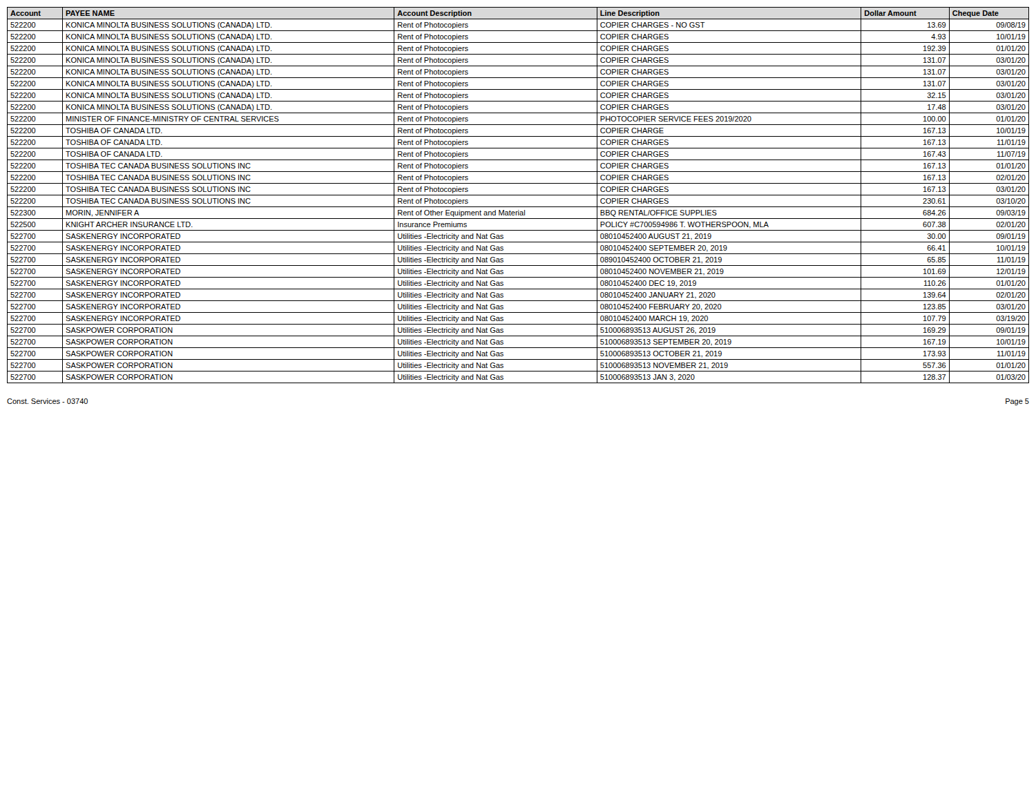| Account | PAYEE NAME | Account Description | Line Description | Dollar Amount | Cheque Date |
| --- | --- | --- | --- | --- | --- |
| 522200 | KONICA MINOLTA BUSINESS SOLUTIONS (CANADA) LTD. | Rent of Photocopiers | COPIER CHARGES - NO GST | 13.69 | 09/08/19 |
| 522200 | KONICA MINOLTA BUSINESS SOLUTIONS (CANADA) LTD. | Rent of Photocopiers | COPIER CHARGES | 4.93 | 10/01/19 |
| 522200 | KONICA MINOLTA BUSINESS SOLUTIONS (CANADA) LTD. | Rent of Photocopiers | COPIER CHARGES | 192.39 | 01/01/20 |
| 522200 | KONICA MINOLTA BUSINESS SOLUTIONS (CANADA) LTD. | Rent of Photocopiers | COPIER CHARGES | 131.07 | 03/01/20 |
| 522200 | KONICA MINOLTA BUSINESS SOLUTIONS (CANADA) LTD. | Rent of Photocopiers | COPIER CHARGES | 131.07 | 03/01/20 |
| 522200 | KONICA MINOLTA BUSINESS SOLUTIONS (CANADA) LTD. | Rent of Photocopiers | COPIER CHARGES | 131.07 | 03/01/20 |
| 522200 | KONICA MINOLTA BUSINESS SOLUTIONS (CANADA) LTD. | Rent of Photocopiers | COPIER CHARGES | 32.15 | 03/01/20 |
| 522200 | KONICA MINOLTA BUSINESS SOLUTIONS (CANADA) LTD. | Rent of Photocopiers | COPIER CHARGES | 17.48 | 03/01/20 |
| 522200 | MINISTER OF FINANCE-MINISTRY OF CENTRAL SERVICES | Rent of Photocopiers | PHOTOCOPIER SERVICE FEES 2019/2020 | 100.00 | 01/01/20 |
| 522200 | TOSHIBA OF CANADA LTD. | Rent of Photocopiers | COPIER CHARGE | 167.13 | 10/01/19 |
| 522200 | TOSHIBA OF CANADA LTD. | Rent of Photocopiers | COPIER CHARGES | 167.13 | 11/01/19 |
| 522200 | TOSHIBA OF CANADA LTD. | Rent of Photocopiers | COPIER CHARGES | 167.43 | 11/07/19 |
| 522200 | TOSHIBA TEC CANADA BUSINESS SOLUTIONS INC | Rent of Photocopiers | COPIER CHARGES | 167.13 | 01/01/20 |
| 522200 | TOSHIBA TEC CANADA BUSINESS SOLUTIONS INC | Rent of Photocopiers | COPIER CHARGES | 167.13 | 02/01/20 |
| 522200 | TOSHIBA TEC CANADA BUSINESS SOLUTIONS INC | Rent of Photocopiers | COPIER CHARGES | 167.13 | 03/01/20 |
| 522200 | TOSHIBA TEC CANADA BUSINESS SOLUTIONS INC | Rent of Photocopiers | COPIER CHARGES | 230.61 | 03/10/20 |
| 522300 | MORIN, JENNIFER A | Rent of Other Equipment and Material | BBQ RENTAL/OFFICE SUPPLIES | 684.26 | 09/03/19 |
| 522500 | KNIGHT ARCHER INSURANCE LTD. | Insurance Premiums | POLICY #C700594986 T. WOTHERSPOON, MLA | 607.38 | 02/01/20 |
| 522700 | SASKENERGY INCORPORATED | Utilities -Electricity and Nat Gas | 08010452400 AUGUST 21, 2019 | 30.00 | 09/01/19 |
| 522700 | SASKENERGY INCORPORATED | Utilities -Electricity and Nat Gas | 08010452400 SEPTEMBER 20, 2019 | 66.41 | 10/01/19 |
| 522700 | SASKENERGY INCORPORATED | Utilities -Electricity and Nat Gas | 089010452400 OCTOBER 21, 2019 | 65.85 | 11/01/19 |
| 522700 | SASKENERGY INCORPORATED | Utilities -Electricity and Nat Gas | 08010452400 NOVEMBER 21, 2019 | 101.69 | 12/01/19 |
| 522700 | SASKENERGY INCORPORATED | Utilities -Electricity and Nat Gas | 08010452400 DEC 19, 2019 | 110.26 | 01/01/20 |
| 522700 | SASKENERGY INCORPORATED | Utilities -Electricity and Nat Gas | 08010452400 JANUARY 21, 2020 | 139.64 | 02/01/20 |
| 522700 | SASKENERGY INCORPORATED | Utilities -Electricity and Nat Gas | 08010452400 FEBRUARY 20, 2020 | 123.85 | 03/01/20 |
| 522700 | SASKENERGY INCORPORATED | Utilities -Electricity and Nat Gas | 08010452400 MARCH 19, 2020 | 107.79 | 03/19/20 |
| 522700 | SASKPOWER CORPORATION | Utilities -Electricity and Nat Gas | 510006893513 AUGUST 26, 2019 | 169.29 | 09/01/19 |
| 522700 | SASKPOWER CORPORATION | Utilities -Electricity and Nat Gas | 510006893513 SEPTEMBER 20, 2019 | 167.19 | 10/01/19 |
| 522700 | SASKPOWER CORPORATION | Utilities -Electricity and Nat Gas | 510006893513 OCTOBER 21, 2019 | 173.93 | 11/01/19 |
| 522700 | SASKPOWER CORPORATION | Utilities -Electricity and Nat Gas | 510006893513 NOVEMBER 21, 2019 | 557.36 | 01/01/20 |
| 522700 | SASKPOWER CORPORATION | Utilities -Electricity and Nat Gas | 510006893513 JAN 3, 2020 | 128.37 | 01/03/20 |
Const. Services - 03740
Page 5